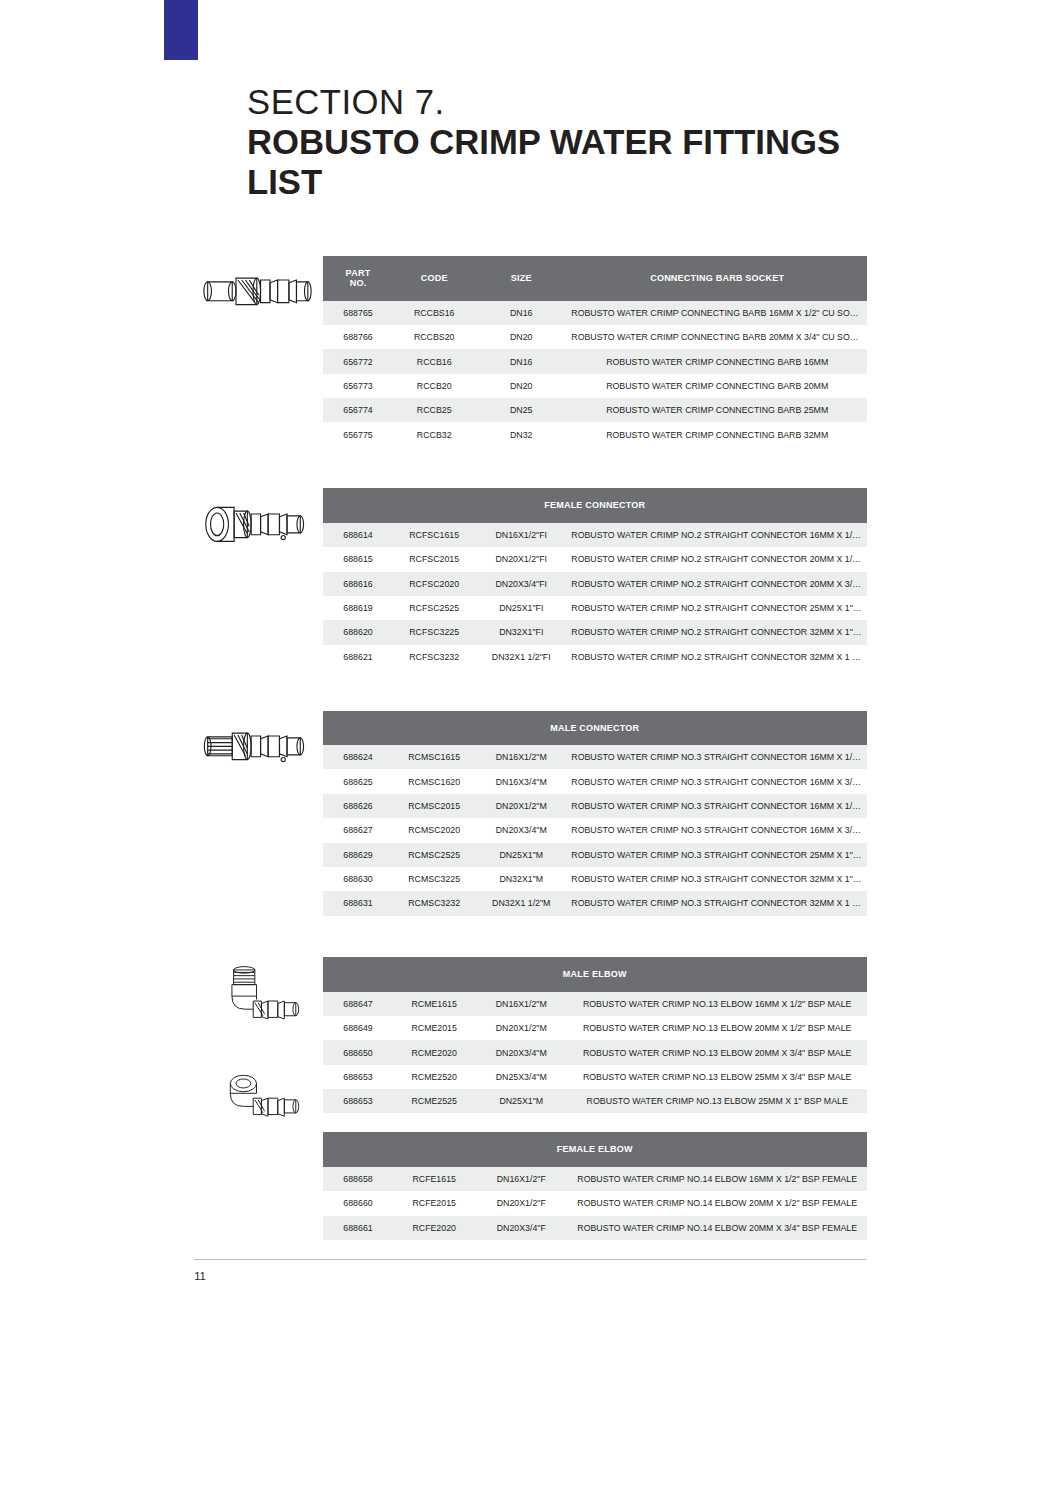SECTION 7.ROBUSTO CRIMP WATER FITTINGS LIST
| PART NO. | CODE | SIZE | CONNECTING BARB SOCKET |
| --- | --- | --- | --- |
| 688765 | RCCBS16 | DN16 | ROBUSTO WATER CRIMP CONNECTING BARB 16MM X 1/2" CU SOCKET |
| 688766 | RCCBS20 | DN20 | ROBUSTO WATER CRIMP CONNECTING BARB 20MM X 3/4" CU SOCKET |
| 656772 | RCCB16 | DN16 | ROBUSTO WATER CRIMP CONNECTING BARB 16MM |
| 656773 | RCCB20 | DN20 | ROBUSTO WATER CRIMP CONNECTING BARB 20MM |
| 656774 | RCCB25 | DN25 | ROBUSTO WATER CRIMP CONNECTING BARB 25MM |
| 656775 | RCCB32 | DN32 | ROBUSTO WATER CRIMP CONNECTING BARB 32MM |
| FEMALE CONNECTOR |
| --- |
| 688614 | RCFSC1615 | DN16X1/2"FI | ROBUSTO WATER CRIMP NO.2 STRAIGHT CONNECTOR 16MM X 1/2" BSP FEMALE |
| 688615 | RCFSC2015 | DN20X1/2"FI | ROBUSTO WATER CRIMP NO.2 STRAIGHT CONNECTOR 20MM X 1/2" BSP FEMALE |
| 688616 | RCFSC2020 | DN20X3/4"FI | ROBUSTO WATER CRIMP NO.2 STRAIGHT CONNECTOR 20MM X 3/4" BSP FEMALE |
| 688619 | RCFSC2525 | DN25X1"FI | ROBUSTO WATER CRIMP NO.2 STRAIGHT CONNECTOR 25MM X 1" BSP FEMALE |
| 688620 | RCFSC3225 | DN32X1"FI | ROBUSTO WATER CRIMP NO.2 STRAIGHT CONNECTOR 32MM X 1" BSP FEMALE |
| 688621 | RCFSC3232 | DN32X1 1/2"FI | ROBUSTO WATER CRIMP NO.2 STRAIGHT CONNECTOR 32MM X 1 1/2" BSP FEMALE |
| MALE CONNECTOR |
| --- |
| 688624 | RCMSC1615 | DN16X1/2"M | ROBUSTO WATER CRIMP NO.3 STRAIGHT CONNECTOR 16MM X 1/2" BSP MALE |
| 688625 | RCMSC1620 | DN16X3/4"M | ROBUSTO WATER CRIMP NO.3 STRAIGHT CONNECTOR 16MM X 3/4" BSP MALE |
| 688626 | RCMSC2015 | DN20X1/2"M | ROBUSTO WATER CRIMP NO.3 STRAIGHT CONNECTOR 16MM X 1/2" BSP MALE |
| 688627 | RCMSC2020 | DN20X3/4"M | ROBUSTO WATER CRIMP NO.3 STRAIGHT CONNECTOR 16MM X 3/4" BSP MALE |
| 688629 | RCMSC2525 | DN25X1"M | ROBUSTO WATER CRIMP NO.3 STRAIGHT CONNECTOR 25MM X 1" BSP MALE |
| 688630 | RCMSC3225 | DN32X1"M | ROBUSTO WATER CRIMP NO.3 STRAIGHT CONNECTOR 32MM X 1" BSP MALE |
| 688631 | RCMSC3232 | DN32X1 1/2"M | ROBUSTO WATER CRIMP NO.3 STRAIGHT CONNECTOR 32MM X 1 1/2" BSP MALE |
| MALE ELBOW |
| --- |
| 688647 | RCME1615 | DN16X1/2"M | ROBUSTO WATER CRIMP NO.13 ELBOW 16MM X 1/2" BSP MALE |
| 688649 | RCME2015 | DN20X1/2"M | ROBUSTO WATER CRIMP NO.13 ELBOW 20MM X 1/2" BSP MALE |
| 688650 | RCME2020 | DN20X3/4"M | ROBUSTO WATER CRIMP NO.13 ELBOW 20MM X 3/4" BSP MALE |
| 688653 | RCME2520 | DN25X3/4"M | ROBUSTO WATER CRIMP NO.13 ELBOW 25MM X 3/4" BSP MALE |
| 688653 | RCME2525 | DN25X1"M | ROBUSTO WATER CRIMP NO.13 ELBOW 25MM X 1" BSP MALE |
| FEMALE ELBOW |
| --- |
| 688658 | RCFE1615 | DN16X1/2"F | ROBUSTO WATER CRIMP NO.14 ELBOW 16MM X 1/2" BSP FEMALE |
| 688660 | RCFE2015 | DN20X1/2"F | ROBUSTO WATER CRIMP NO.14 ELBOW 20MM X 1/2" BSP FEMALE |
| 688661 | RCFE2020 | DN20X3/4"F | ROBUSTO WATER CRIMP NO.14 ELBOW 20MM X 3/4" BSP FEMALE |
11